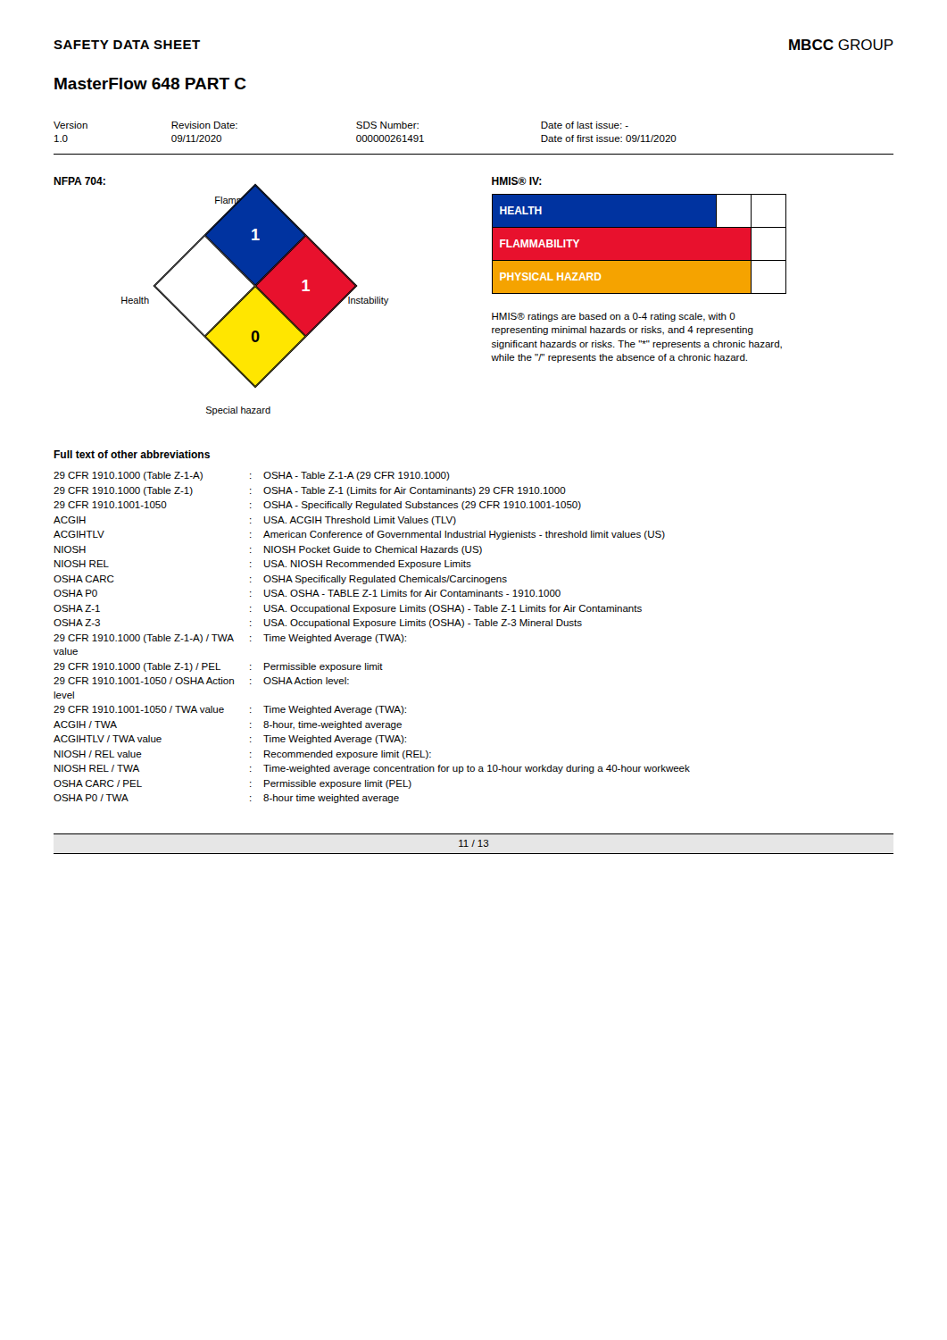SAFETY DATA SHEET
MBCC GROUP
MasterFlow 648 PART C
| Version 1.0 | Revision Date: 09/11/2020 | SDS Number: 000000261491 | Date of last issue: - Date of first issue: 09/11/2020 |
NFPA 704:
Flammability
Health
Instability
Special hazard
1
1
0
HMIS® IV:
| HEALTH | | |
| FLAMMABILITY | |
| PHYSICAL HAZARD | |
HMIS® ratings are based on a 0-4 rating scale, with 0 representing minimal hazards or risks, and 4 representing significant hazards or risks. The "*" represents a chronic hazard, while the "/" represents the absence of a chronic hazard.
Full text of other abbreviations
| 29 CFR 1910.1000 (Table Z-1-A) | : | OSHA - Table Z-1-A (29 CFR 1910.1000) |
| 29 CFR 1910.1000 (Table Z-1) | : | OSHA - Table Z-1 (Limits for Air Contaminants) 29 CFR 1910.1000 |
| 29 CFR 1910.1001-1050 | : | OSHA - Specifically Regulated Substances (29 CFR 1910.1001-1050) |
| ACGIH | : | USA. ACGIH Threshold Limit Values (TLV) |
| ACGIHTLV | : | American Conference of Governmental Industrial Hygienists - threshold limit values (US) |
| NIOSH | : | NIOSH Pocket Guide to Chemical Hazards (US) |
| NIOSH REL | : | USA. NIOSH Recommended Exposure Limits |
| OSHA CARC | : | OSHA Specifically Regulated Chemicals/Carcinogens |
| OSHA P0 | : | USA. OSHA - TABLE Z-1 Limits for Air Contaminants - 1910.1000 |
| OSHA Z-1 | : | USA. Occupational Exposure Limits (OSHA) - Table Z-1 Limits for Air Contaminants |
| OSHA Z-3 | : | USA. Occupational Exposure Limits (OSHA) - Table Z-3 Mineral Dusts |
| 29 CFR 1910.1000 (Table Z-1-A) / TWA value | : | Time Weighted Average (TWA): |
| 29 CFR 1910.1000 (Table Z-1) / PEL | : | Permissible exposure limit |
| 29 CFR 1910.1001-1050 / OSHA Action level | : | OSHA Action level: |
| 29 CFR 1910.1001-1050 / TWA value | : | Time Weighted Average (TWA): |
| ACGIH / TWA | : | 8-hour, time-weighted average |
| ACGIHTLV / TWA value | : | Time Weighted Average (TWA): |
| NIOSH / REL value | : | Recommended exposure limit (REL): |
| NIOSH REL / TWA | : | Time-weighted average concentration for up to a 10-hour workday during a 40-hour workweek |
| OSHA CARC / PEL | : | Permissible exposure limit (PEL) |
| OSHA P0 / TWA | : | 8-hour time weighted average |
11 / 13